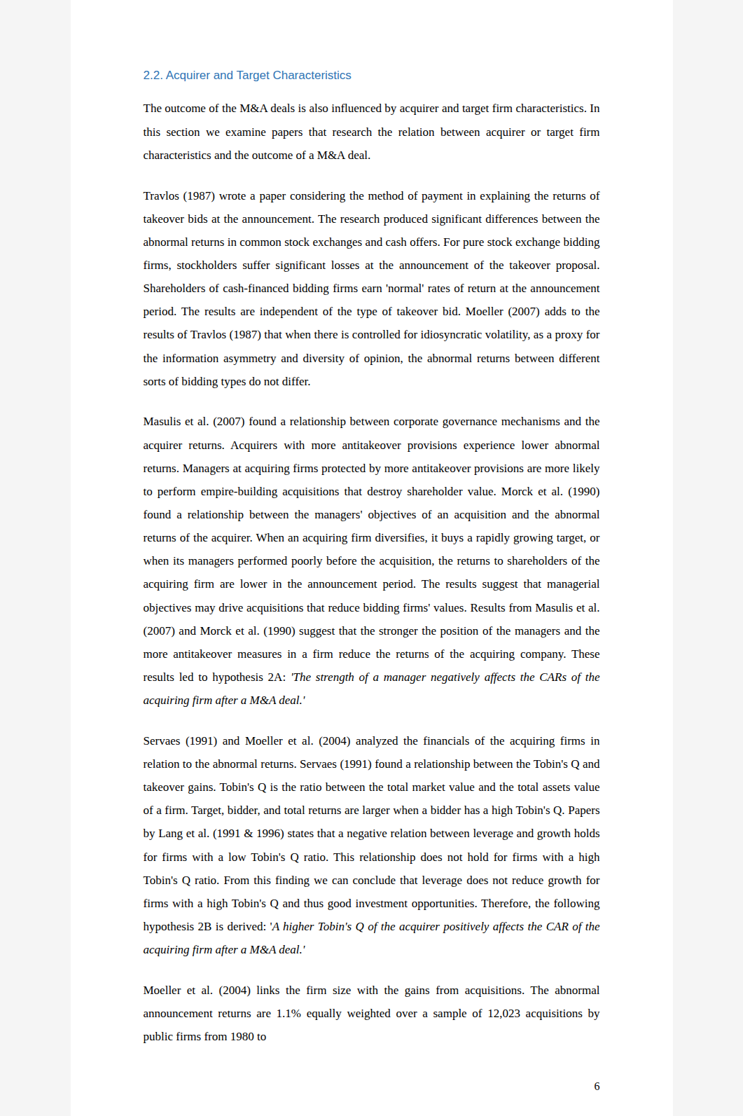2.2. Acquirer and Target Characteristics
The outcome of the M&A deals is also influenced by acquirer and target firm characteristics. In this section we examine papers that research the relation between acquirer or target firm characteristics and the outcome of a M&A deal.
Travlos (1987) wrote a paper considering the method of payment in explaining the returns of takeover bids at the announcement. The research produced significant differences between the abnormal returns in common stock exchanges and cash offers. For pure stock exchange bidding firms, stockholders suffer significant losses at the announcement of the takeover proposal. Shareholders of cash-financed bidding firms earn 'normal' rates of return at the announcement period. The results are independent of the type of takeover bid. Moeller (2007) adds to the results of Travlos (1987) that when there is controlled for idiosyncratic volatility, as a proxy for the information asymmetry and diversity of opinion, the abnormal returns between different sorts of bidding types do not differ.
Masulis et al. (2007) found a relationship between corporate governance mechanisms and the acquirer returns. Acquirers with more antitakeover provisions experience lower abnormal returns. Managers at acquiring firms protected by more antitakeover provisions are more likely to perform empire-building acquisitions that destroy shareholder value. Morck et al. (1990) found a relationship between the managers' objectives of an acquisition and the abnormal returns of the acquirer. When an acquiring firm diversifies, it buys a rapidly growing target, or when its managers performed poorly before the acquisition, the returns to shareholders of the acquiring firm are lower in the announcement period. The results suggest that managerial objectives may drive acquisitions that reduce bidding firms' values. Results from Masulis et al. (2007) and Morck et al. (1990) suggest that the stronger the position of the managers and the more antitakeover measures in a firm reduce the returns of the acquiring company. These results led to hypothesis 2A: 'The strength of a manager negatively affects the CARs of the acquiring firm after a M&A deal.'
Servaes (1991) and Moeller et al. (2004) analyzed the financials of the acquiring firms in relation to the abnormal returns. Servaes (1991) found a relationship between the Tobin's Q and takeover gains. Tobin's Q is the ratio between the total market value and the total assets value of a firm. Target, bidder, and total returns are larger when a bidder has a high Tobin's Q. Papers by Lang et al. (1991 & 1996) states that a negative relation between leverage and growth holds for firms with a low Tobin's Q ratio. This relationship does not hold for firms with a high Tobin's Q ratio. From this finding we can conclude that leverage does not reduce growth for firms with a high Tobin's Q and thus good investment opportunities. Therefore, the following hypothesis 2B is derived: 'A higher Tobin's Q of the acquirer positively affects the CAR of the acquiring firm after a M&A deal.'
Moeller et al. (2004) links the firm size with the gains from acquisitions. The abnormal announcement returns are 1.1% equally weighted over a sample of 12,023 acquisitions by public firms from 1980 to
6